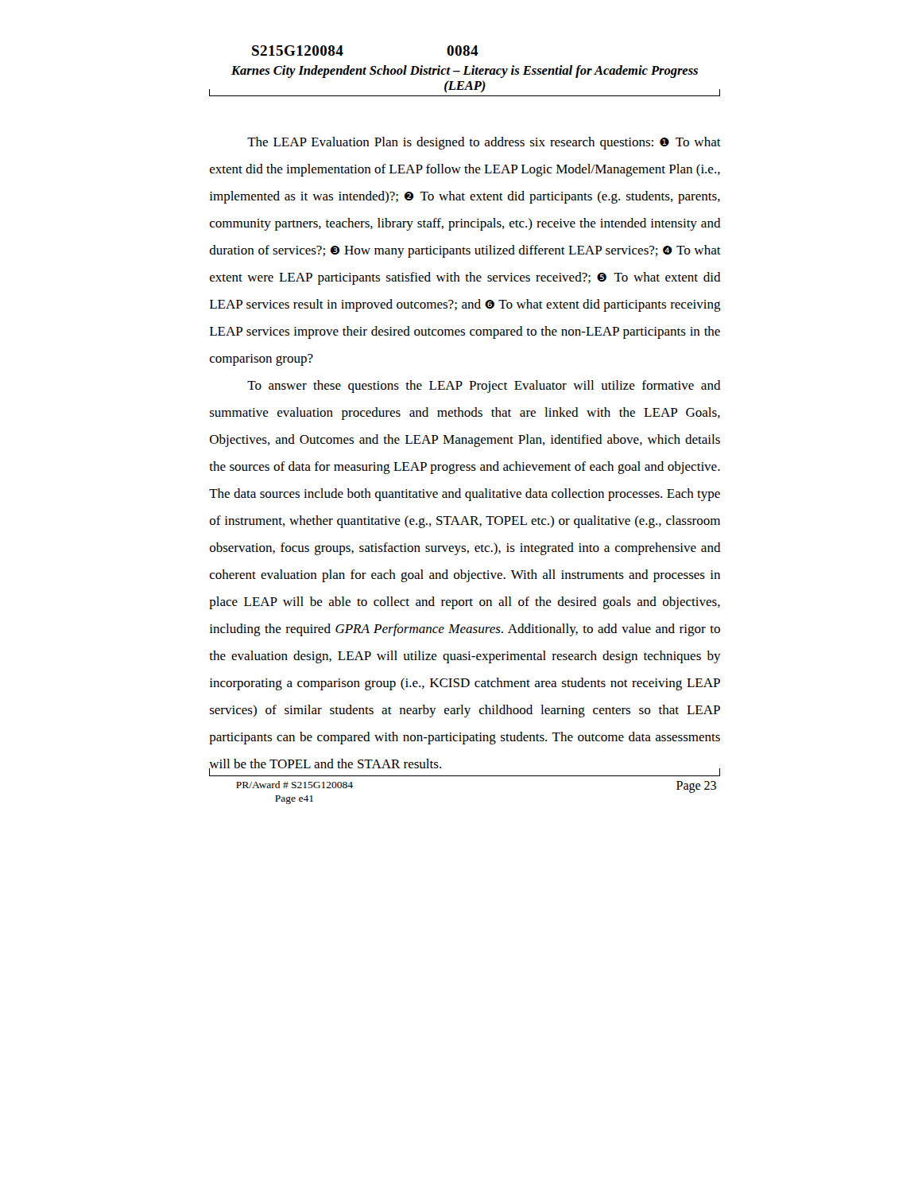S215G120084 0084
Karnes City Independent School District – Literacy is Essential for Academic Progress (LEAP)
The LEAP Evaluation Plan is designed to address six research questions: ❶ To what extent did the implementation of LEAP follow the LEAP Logic Model/Management Plan (i.e., implemented as it was intended)?; ❷ To what extent did participants (e.g. students, parents, community partners, teachers, library staff, principals, etc.) receive the intended intensity and duration of services?; ❸ How many participants utilized different LEAP services?; ❹ To what extent were LEAP participants satisfied with the services received?; ❺ To what extent did LEAP services result in improved outcomes?; and ❻ To what extent did participants receiving LEAP services improve their desired outcomes compared to the non-LEAP participants in the comparison group?
To answer these questions the LEAP Project Evaluator will utilize formative and summative evaluation procedures and methods that are linked with the LEAP Goals, Objectives, and Outcomes and the LEAP Management Plan, identified above, which details the sources of data for measuring LEAP progress and achievement of each goal and objective. The data sources include both quantitative and qualitative data collection processes. Each type of instrument, whether quantitative (e.g., STAAR, TOPEL etc.) or qualitative (e.g., classroom observation, focus groups, satisfaction surveys, etc.), is integrated into a comprehensive and coherent evaluation plan for each goal and objective. With all instruments and processes in place LEAP will be able to collect and report on all of the desired goals and objectives, including the required GPRA Performance Measures. Additionally, to add value and rigor to the evaluation design, LEAP will utilize quasi-experimental research design techniques by incorporating a comparison group (i.e., KCISD catchment area students not receiving LEAP services) of similar students at nearby early childhood learning centers so that LEAP participants can be compared with non-participating students. The outcome data assessments will be the TOPEL and the STAAR results.
PR/Award # S215G120084
Page e41
Page 23